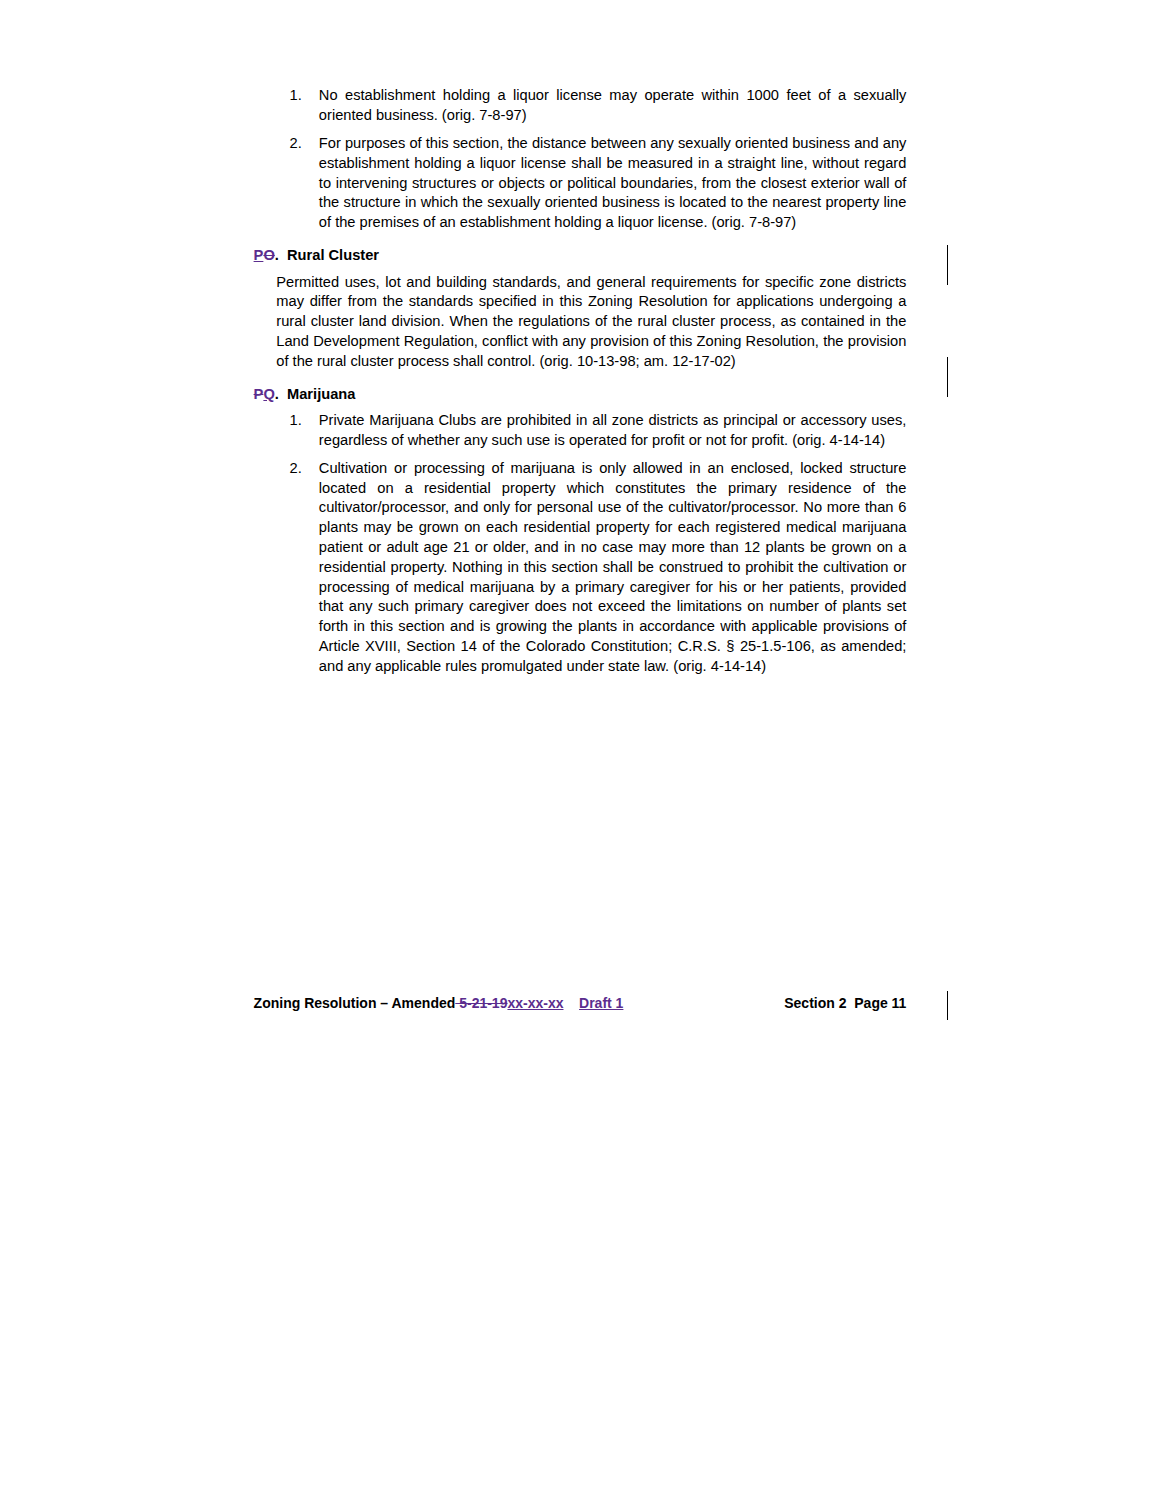1. No establishment holding a liquor license may operate within 1000 feet of a sexually oriented business. (orig. 7-8-97)
2. For purposes of this section, the distance between any sexually oriented business and any establishment holding a liquor license shall be measured in a straight line, without regard to intervening structures or objects or political boundaries, from the closest exterior wall of the structure in which the sexually oriented business is located to the nearest property line of the premises of an establishment holding a liquor license. (orig. 7-8-97)
PO. Rural Cluster
Permitted uses, lot and building standards, and general requirements for specific zone districts may differ from the standards specified in this Zoning Resolution for applications undergoing a rural cluster land division. When the regulations of the rural cluster process, as contained in the Land Development Regulation, conflict with any provision of this Zoning Resolution, the provision of the rural cluster process shall control. (orig. 10-13-98; am. 12-17-02)
PQ. Marijuana
1. Private Marijuana Clubs are prohibited in all zone districts as principal or accessory uses, regardless of whether any such use is operated for profit or not for profit. (orig. 4-14-14)
2. Cultivation or processing of marijuana is only allowed in an enclosed, locked structure located on a residential property which constitutes the primary residence of the cultivator/processor, and only for personal use of the cultivator/processor. No more than 6 plants may be grown on each residential property for each registered medical marijuana patient or adult age 21 or older, and in no case may more than 12 plants be grown on a residential property. Nothing in this section shall be construed to prohibit the cultivation or processing of medical marijuana by a primary caregiver for his or her patients, provided that any such primary caregiver does not exceed the limitations on number of plants set forth in this section and is growing the plants in accordance with applicable provisions of Article XVIII, Section 14 of the Colorado Constitution; C.R.S. § 25-1.5-106, as amended; and any applicable rules promulgated under state law. (orig. 4-14-14)
Zoning Resolution – Amended 5-21-19 xx-xx-xx Draft 1 Section 2 Page 11